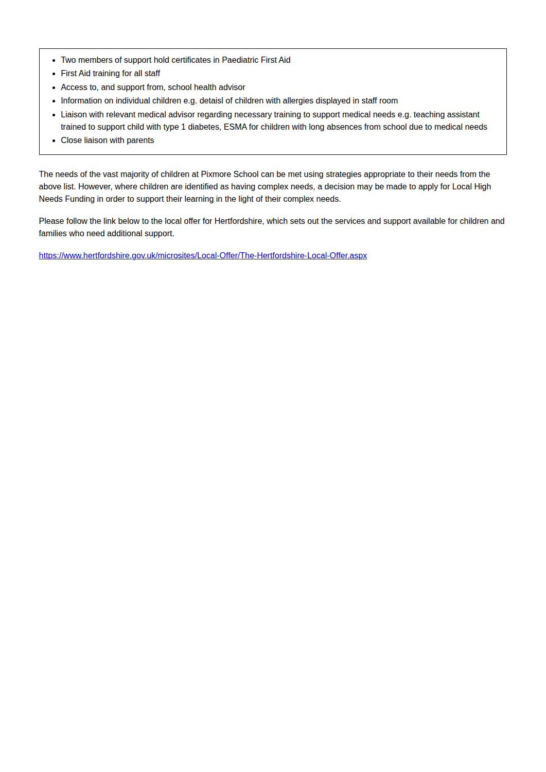Two members of support hold certificates in Paediatric First Aid
First Aid training for all staff
Access to, and support from, school health advisor
Information on individual children e.g. detaisl of children with allergies displayed in staff room
Liaison with relevant medical advisor regarding necessary training to support medical needs e.g. teaching assistant trained to support child with type 1 diabetes, ESMA for children with long absences from school due to medical needs
Close liaison with parents
The needs of the vast majority of children at Pixmore School can be met using strategies appropriate to their needs from the above list. However, where children are identified as having complex needs, a decision may be made to apply for Local High Needs Funding in order to support their learning in the light of their complex needs.
Please follow the link below to the local offer for Hertfordshire, which sets out the services and support available for children and families who need additional support.
https://www.hertfordshire.gov.uk/microsites/Local-Offer/The-Hertfordshire-Local-Offer.aspx